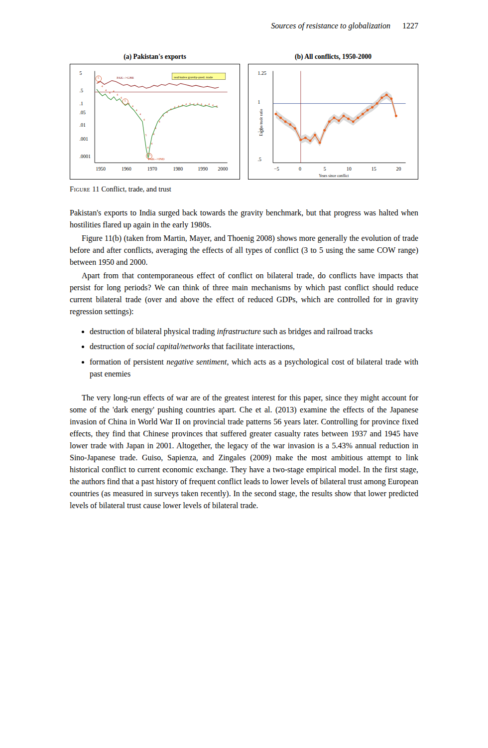Sources of resistance to globalization 1227
(a) Pakistan's exports
5 .5 .1 .05 .01 .001 .0001 1950 1960 1970 1980 1990 2000 real/naive gravity-pred. trade PAK-->GBR PAK-->IND 54 44 44 44 54 44 44 54 54 44 44 44 44 44 44 44 44 44
(b) All conflicts, 1950-2000
1.25 1 .75 .5 Excess trade ratio −5 0 5 10 15 20 Years since conflict
Figure 11 Conflict, trade, and trust
Pakistan's exports to India surged back towards the gravity benchmark, but that progress was halted when hostilities flared up again in the early 1980s.
Figure 11(b) (taken from Martin, Mayer, and Thoenig 2008) shows more generally the evolution of trade before and after conflicts, averaging the effects of all types of conflict (3 to 5 using the same COW range) between 1950 and 2000.
Apart from that contemporaneous effect of conflict on bilateral trade, do conflicts have impacts that persist for long periods? We can think of three main mechanisms by which past conflict should reduce current bilateral trade (over and above the effect of reduced GDPs, which are controlled for in gravity regression settings):
destruction of bilateral physical trading infrastructure such as bridges and railroad tracks
destruction of social capital/networks that facilitate interactions,
formation of persistent negative sentiment, which acts as a psychological cost of bilateral trade with past enemies
The very long-run effects of war are of the greatest interest for this paper, since they might account for some of the 'dark energy' pushing countries apart. Che et al. (2013) examine the effects of the Japanese invasion of China in World War II on provincial trade patterns 56 years later. Controlling for province fixed effects, they find that Chinese provinces that suffered greater casualty rates between 1937 and 1945 have lower trade with Japan in 2001. Altogether, the legacy of the war invasion is a 5.43% annual reduction in Sino-Japanese trade. Guiso, Sapienza, and Zingales (2009) make the most ambitious attempt to link historical conflict to current economic exchange. They have a two-stage empirical model. In the first stage, the authors find that a past history of frequent conflict leads to lower levels of bilateral trust among European countries (as measured in surveys taken recently). In the second stage, the results show that lower predicted levels of bilateral trust cause lower levels of bilateral trade.